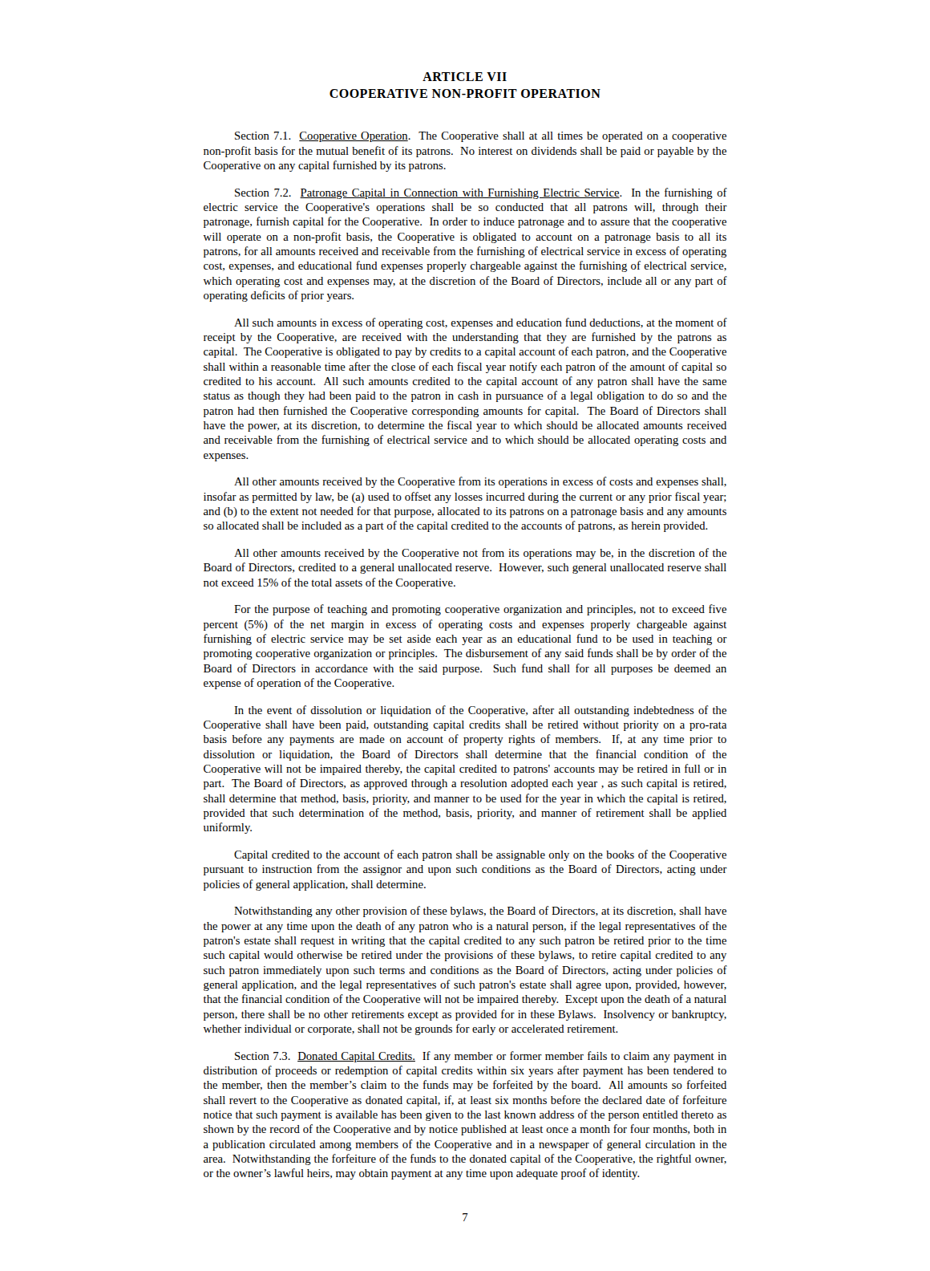ARTICLE VII
COOPERATIVE NON-PROFIT OPERATION
Section 7.1. Cooperative Operation. The Cooperative shall at all times be operated on a cooperative non-profit basis for the mutual benefit of its patrons. No interest on dividends shall be paid or payable by the Cooperative on any capital furnished by its patrons.
Section 7.2. Patronage Capital in Connection with Furnishing Electric Service. In the furnishing of electric service the Cooperative's operations shall be so conducted that all patrons will, through their patronage, furnish capital for the Cooperative. In order to induce patronage and to assure that the cooperative will operate on a non-profit basis, the Cooperative is obligated to account on a patronage basis to all its patrons, for all amounts received and receivable from the furnishing of electrical service in excess of operating cost, expenses, and educational fund expenses properly chargeable against the furnishing of electrical service, which operating cost and expenses may, at the discretion of the Board of Directors, include all or any part of operating deficits of prior years.
All such amounts in excess of operating cost, expenses and education fund deductions, at the moment of receipt by the Cooperative, are received with the understanding that they are furnished by the patrons as capital. The Cooperative is obligated to pay by credits to a capital account of each patron, and the Cooperative shall within a reasonable time after the close of each fiscal year notify each patron of the amount of capital so credited to his account. All such amounts credited to the capital account of any patron shall have the same status as though they had been paid to the patron in cash in pursuance of a legal obligation to do so and the patron had then furnished the Cooperative corresponding amounts for capital. The Board of Directors shall have the power, at its discretion, to determine the fiscal year to which should be allocated amounts received and receivable from the furnishing of electrical service and to which should be allocated operating costs and expenses.
All other amounts received by the Cooperative from its operations in excess of costs and expenses shall, insofar as permitted by law, be (a) used to offset any losses incurred during the current or any prior fiscal year; and (b) to the extent not needed for that purpose, allocated to its patrons on a patronage basis and any amounts so allocated shall be included as a part of the capital credited to the accounts of patrons, as herein provided.
All other amounts received by the Cooperative not from its operations may be, in the discretion of the Board of Directors, credited to a general unallocated reserve. However, such general unallocated reserve shall not exceed 15% of the total assets of the Cooperative.
For the purpose of teaching and promoting cooperative organization and principles, not to exceed five percent (5%) of the net margin in excess of operating costs and expenses properly chargeable against furnishing of electric service may be set aside each year as an educational fund to be used in teaching or promoting cooperative organization or principles. The disbursement of any said funds shall be by order of the Board of Directors in accordance with the said purpose. Such fund shall for all purposes be deemed an expense of operation of the Cooperative.
In the event of dissolution or liquidation of the Cooperative, after all outstanding indebtedness of the Cooperative shall have been paid, outstanding capital credits shall be retired without priority on a pro-rata basis before any payments are made on account of property rights of members. If, at any time prior to dissolution or liquidation, the Board of Directors shall determine that the financial condition of the Cooperative will not be impaired thereby, the capital credited to patrons' accounts may be retired in full or in part. The Board of Directors, as approved through a resolution adopted each year , as such capital is retired, shall determine that method, basis, priority, and manner to be used for the year in which the capital is retired, provided that such determination of the method, basis, priority, and manner of retirement shall be applied uniformly.
Capital credited to the account of each patron shall be assignable only on the books of the Cooperative pursuant to instruction from the assignor and upon such conditions as the Board of Directors, acting under policies of general application, shall determine.
Notwithstanding any other provision of these bylaws, the Board of Directors, at its discretion, shall have the power at any time upon the death of any patron who is a natural person, if the legal representatives of the patron's estate shall request in writing that the capital credited to any such patron be retired prior to the time such capital would otherwise be retired under the provisions of these bylaws, to retire capital credited to any such patron immediately upon such terms and conditions as the Board of Directors, acting under policies of general application, and the legal representatives of such patron's estate shall agree upon, provided, however, that the financial condition of the Cooperative will not be impaired thereby. Except upon the death of a natural person, there shall be no other retirements except as provided for in these Bylaws. Insolvency or bankruptcy, whether individual or corporate, shall not be grounds for early or accelerated retirement.
Section 7.3. Donated Capital Credits. If any member or former member fails to claim any payment in distribution of proceeds or redemption of capital credits within six years after payment has been tendered to the member, then the member’s claim to the funds may be forfeited by the board. All amounts so forfeited shall revert to the Cooperative as donated capital, if, at least six months before the declared date of forfeiture notice that such payment is available has been given to the last known address of the person entitled thereto as shown by the record of the Cooperative and by notice published at least once a month for four months, both in a publication circulated among members of the Cooperative and in a newspaper of general circulation in the area. Notwithstanding the forfeiture of the funds to the donated capital of the Cooperative, the rightful owner, or the owner’s lawful heirs, may obtain payment at any time upon adequate proof of identity.
7